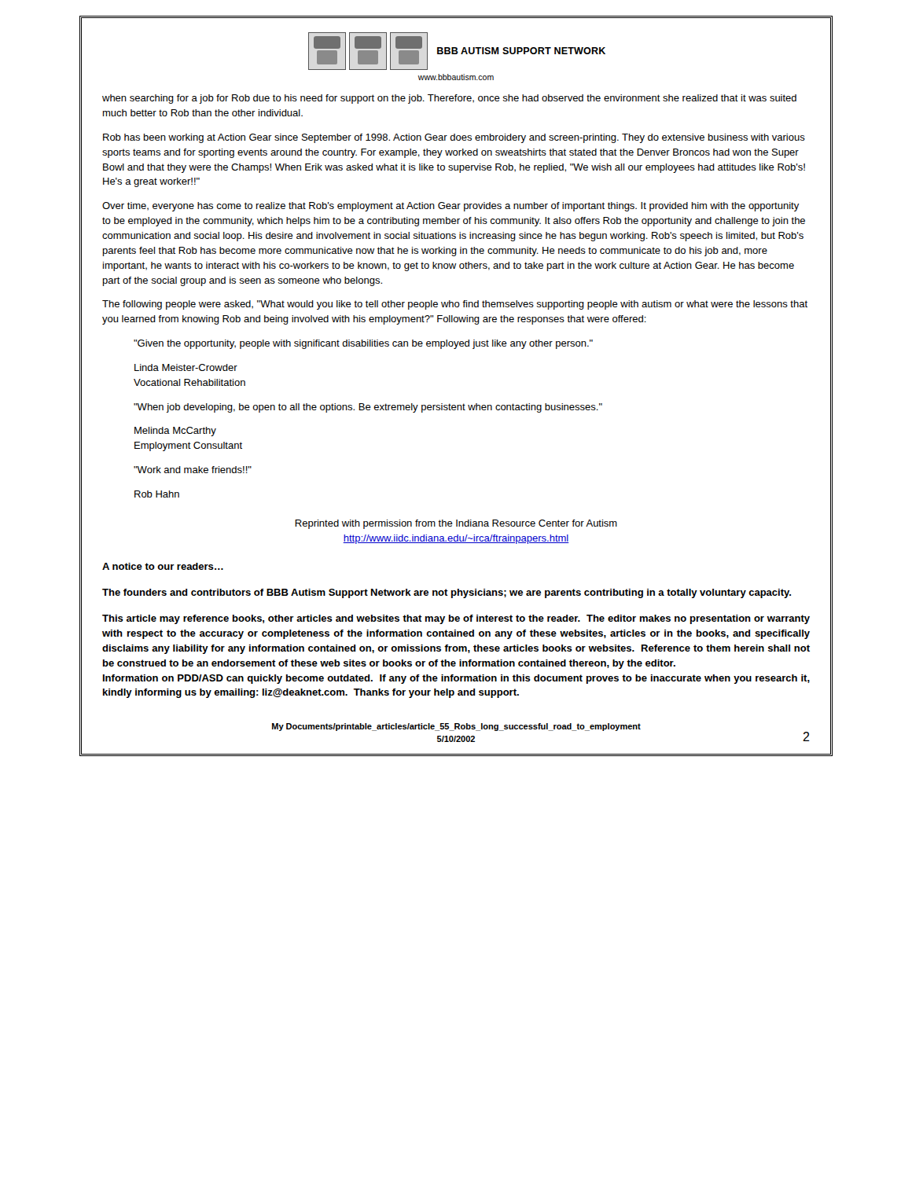BBB AUTISM SUPPORT NETWORK
www.bbbautism.com
when searching for a job for Rob due to his need for support on the job. Therefore, once she had observed the environment she realized that it was suited much better to Rob than the other individual.
Rob has been working at Action Gear since September of 1998. Action Gear does embroidery and screen-printing. They do extensive business with various sports teams and for sporting events around the country. For example, they worked on sweatshirts that stated that the Denver Broncos had won the Super Bowl and that they were the Champs! When Erik was asked what it is like to supervise Rob, he replied, "We wish all our employees had attitudes like Rob's! He's a great worker!!"
Over time, everyone has come to realize that Rob's employment at Action Gear provides a number of important things. It provided him with the opportunity to be employed in the community, which helps him to be a contributing member of his community. It also offers Rob the opportunity and challenge to join the communication and social loop. His desire and involvement in social situations is increasing since he has begun working. Rob's speech is limited, but Rob's parents feel that Rob has become more communicative now that he is working in the community. He needs to communicate to do his job and, more important, he wants to interact with his co-workers to be known, to get to know others, and to take part in the work culture at Action Gear. He has become part of the social group and is seen as someone who belongs.
The following people were asked, "What would you like to tell other people who find themselves supporting people with autism or what were the lessons that you learned from knowing Rob and being involved with his employment?" Following are the responses that were offered:
"Given the opportunity, people with significant disabilities can be employed just like any other person."
Linda Meister-Crowder
Vocational Rehabilitation
"When job developing, be open to all the options. Be extremely persistent when contacting businesses."
Melinda McCarthy
Employment Consultant
"Work and make friends!!"
Rob Hahn
Reprinted with permission from the Indiana Resource Center for Autism
http://www.iidc.indiana.edu/~irca/ftrainpapers.html
A notice to our readers…
The founders and contributors of BBB Autism Support Network are not physicians; we are parents contributing in a totally voluntary capacity.
This article may reference books, other articles and websites that may be of interest to the reader. The editor makes no presentation or warranty with respect to the accuracy or completeness of the information contained on any of these websites, articles or in the books, and specifically disclaims any liability for any information contained on, or omissions from, these articles books or websites. Reference to them herein shall not be construed to be an endorsement of these web sites or books or of the information contained thereon, by the editor.
Information on PDD/ASD can quickly become outdated. If any of the information in this document proves to be inaccurate when you research it, kindly informing us by emailing: liz@deaknet.com. Thanks for your help and support.
My Documents/printable_articles/article_55_Robs_long_successful_road_to_employment
5/10/2002 2